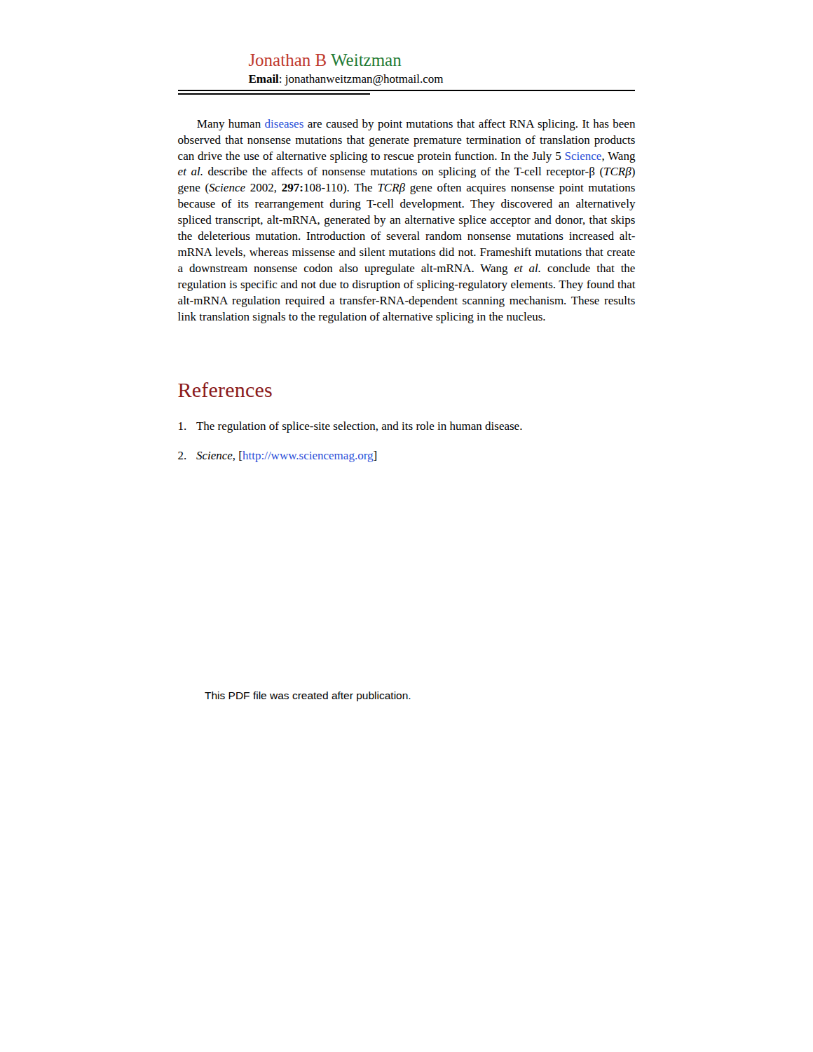Jonathan B Weitzman
Email: jonathanweitzman@hotmail.com
Many human diseases are caused by point mutations that affect RNA splicing. It has been observed that nonsense mutations that generate premature termination of translation products can drive the use of alternative splicing to rescue protein function. In the July 5 Science, Wang et al. describe the affects of nonsense mutations on splicing of the T-cell receptor-β (TCRβ) gene (Science 2002, 297: 108-110). The TCRβ gene often acquires nonsense point mutations because of its rearrangement during T-cell development. They discovered an alternatively spliced transcript, alt-mRNA, generated by an alternative splice acceptor and donor, that skips the deleterious mutation. Introduction of several random nonsense mutations increased alt-mRNA levels, whereas missense and silent mutations did not. Frameshift mutations that create a downstream nonsense codon also upregulate alt-mRNA. Wang et al. conclude that the regulation is specific and not due to disruption of splicing-regulatory elements. They found that alt-mRNA regulation required a transfer-RNA-dependent scanning mechanism. These results link translation signals to the regulation of alternative splicing in the nucleus.
References
The regulation of splice-site selection, and its role in human disease.
Science, [http://www.sciencemag.org]
This PDF file was created after publication.